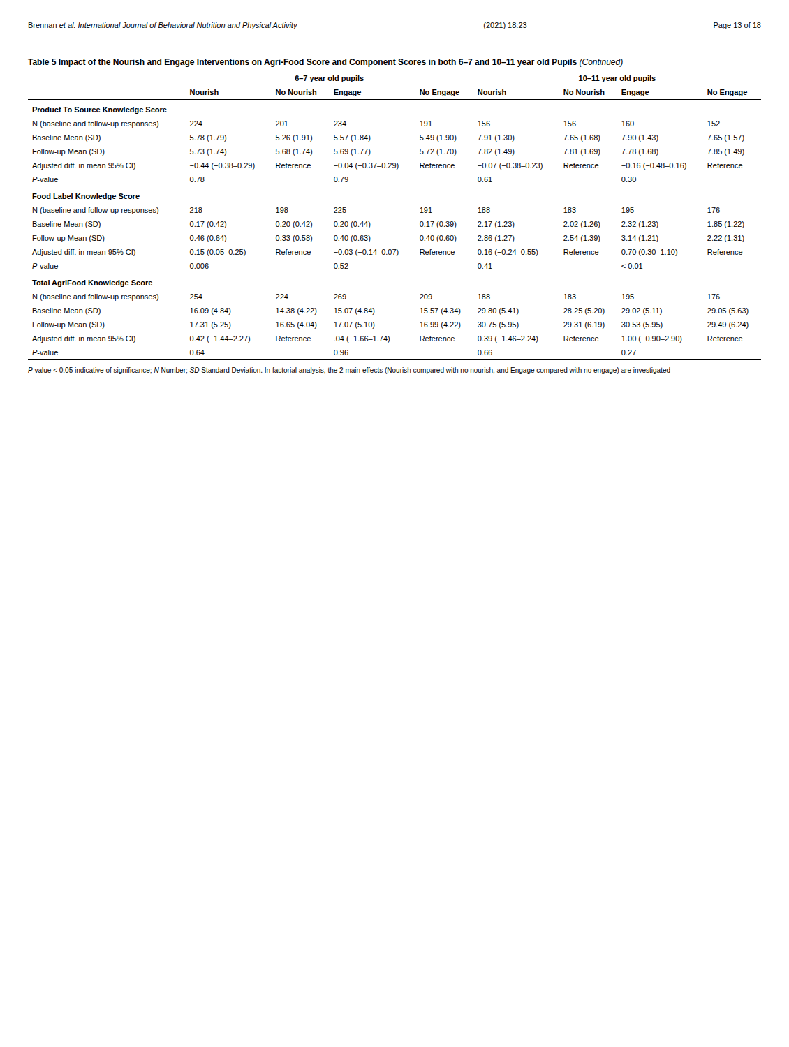Brennan et al. International Journal of Behavioral Nutrition and Physical Activity
(2021) 18:23
Page 13 of 18
Table 5 Impact of the Nourish and Engage Interventions on Agri-Food Score and Component Scores in both 6–7 and 10–11 year old Pupils (Continued)
| | 6–7 year old pupils | 10–11 year old pupils |
| --- | --- | --- |
| | Nourish | No Nourish | Engage | No Engage | Nourish | No Nourish | Engage | No Engage |
| Product To Source Knowledge Score |
| N (baseline and follow-up responses) | 224 | 201 | 234 | 191 | 156 | 156 | 160 | 152 |
| Baseline Mean (SD) | 5.78 (1.79) | 5.26 (1.91) | 5.57 (1.84) | 5.49 (1.90) | 7.91 (1.30) | 7.65 (1.68) | 7.90 (1.43) | 7.65 (1.57) |
| Follow-up Mean (SD) | 5.73 (1.74) | 5.68 (1.74) | 5.69 (1.77) | 5.72 (1.70) | 7.82 (1.49) | 7.81 (1.69) | 7.78 (1.68) | 7.85 (1.49) |
| Adjusted diff. in mean 95% CI) | −0.44 (−0.38–0.29) | Reference | −0.04 (−0.37–0.29) | Reference | −0.07 (−0.38–0.23) | Reference | −0.16 (−0.48–0.16) | Reference |
| P -value | 0.78 | | 0.79 | | 0.61 | | 0.30 | |
| Food Label Knowledge Score |
| N (baseline and follow-up responses) | 218 | 198 | 225 | 191 | 188 | 183 | 195 | 176 |
| Baseline Mean (SD) | 0.17 (0.42) | 0.20 (0.42) | 0.20 (0.44) | 0.17 (0.39) | 2.17 (1.23) | 2.02 (1.26) | 2.32 (1.23) | 1.85 (1.22) |
| Follow-up Mean (SD) | 0.46 (0.64) | 0.33 (0.58) | 0.40 (0.63) | 0.40 (0.60) | 2.86 (1.27) | 2.54 (1.39) | 3.14 (1.21) | 2.22 (1.31) |
| Adjusted diff. in mean 95% CI) | 0.15 (0.05–0.25) | Reference | −0.03 (−0.14–0.07) | Reference | 0.16 (−0.24–0.55) | Reference | 0.70 (0.30–1.10) | Reference |
| P -value | 0.006 | | 0.52 | | 0.41 | | < 0.01 | |
| Total AgriFood Knowledge Score |
| N (baseline and follow-up responses) | 254 | 224 | 269 | 209 | 188 | 183 | 195 | 176 |
| Baseline Mean (SD) | 16.09 (4.84) | 14.38 (4.22) | 15.07 (4.84) | 15.57 (4.34) | 29.80 (5.41) | 28.25 (5.20) | 29.02 (5.11) | 29.05 (5.63) |
| Follow-up Mean (SD) | 17.31 (5.25) | 16.65 (4.04) | 17.07 (5.10) | 16.99 (4.22) | 30.75 (5.95) | 29.31 (6.19) | 30.53 (5.95) | 29.49 (6.24) |
| Adjusted diff. in mean 95% CI) | 0.42 (−1.44–2.27) | Reference | .04 (−1.66–1.74) | Reference | 0.39 (−1.46–2.24) | Reference | 1.00 (−0.90–2.90) | Reference |
| P -value | 0.64 | | 0.96 | | 0.66 | | 0.27 | |
P value < 0.05 indicative of significance; N Number; SD Standard Deviation. In factorial analysis, the 2 main effects (Nourish compared with no nourish, and Engage compared with no engage) are investigated